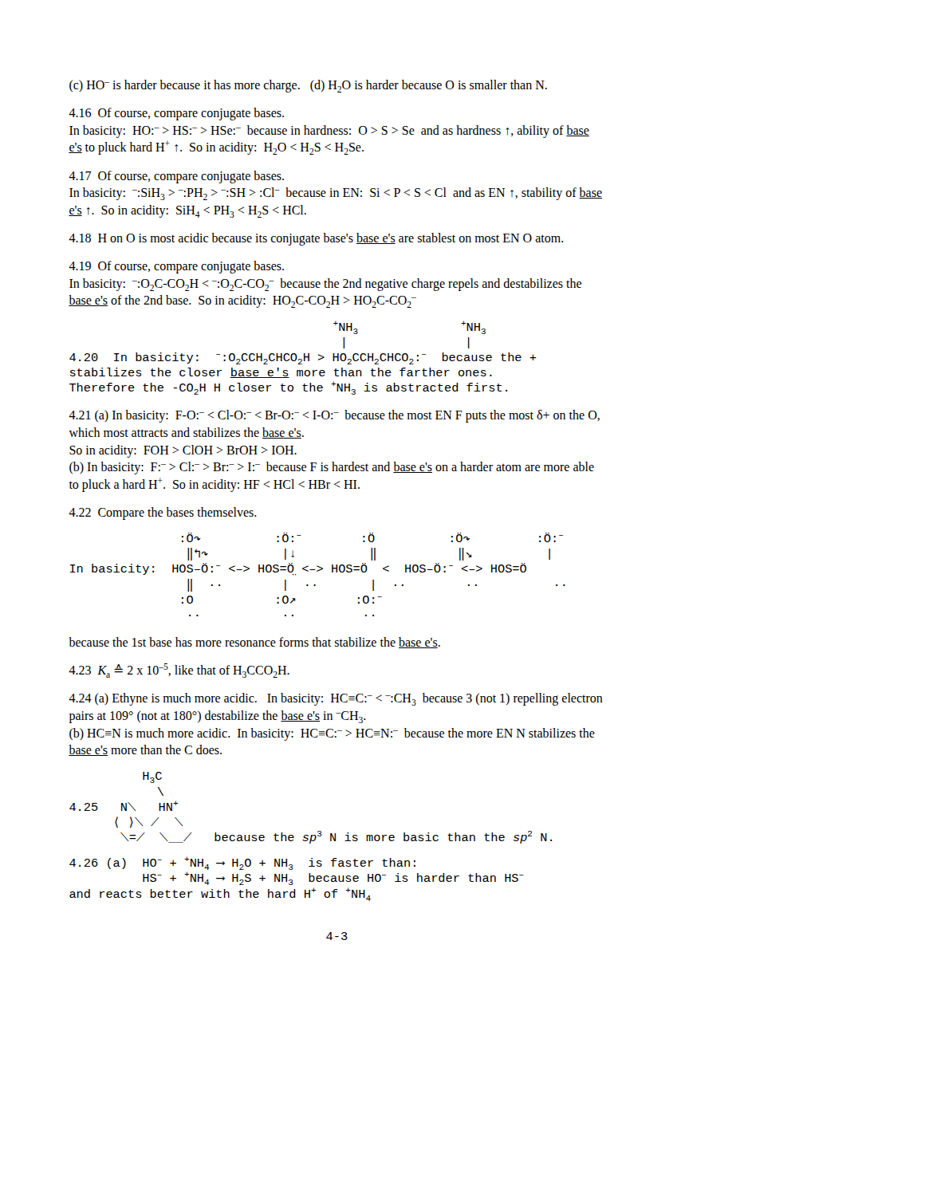(c) HO– is harder because it has more charge. (d) H2O is harder because O is smaller than N.
4.16 Of course, compare conjugate bases.
In basicity: HO:– > HS:– > HSe:– because in hardness: O > S > Se and as hardness ↑, ability of base e's to pluck hard H+ ↑. So in acidity: H2O < H2S < H2Se.
4.17 Of course, compare conjugate bases.
In basicity: –:SiH3 > –:PH2 > –:SH > :Cl– because in EN: Si < P < S < Cl and as EN ↑, stability of base e's ↑. So in acidity: SiH4 < PH3 < H2S < HCl.
4.18 H on O is most acidic because its conjugate base's base e's are stablest on most EN O atom.
4.19 Of course, compare conjugate bases.
In basicity: –:O2C-CO2H < –:O2C-CO2– because the 2nd negative charge repels and destabilizes the base e's of the 2nd base. So in acidity: HO2C-CO2H > HO2C-CO2–
+NH3 +NH3 | | 4.20 In basicity: –:O2CCH2CHCO2H > HO2CCH2CHCO2:– because the + stabilizes the closer base e's more than the farther ones. Therefore the -CO2H H closer to the +NH3 is abstracted first.
4.21 (a) In basicity: F-O:– < Cl-O:– < Br-O:– < I-O:– because the most EN F puts the most δ+ on the O, which most attracts and stabilizes the base e's.
So in acidity: FOH > ClOH > BrOH > IOH.
(b) In basicity: F:– > Cl:– > Br:– > I:– because F is hardest and base e's on a harder atom are more able to pluck a hard H+. So in acidity: HF < HCl < HBr < HI.
4.22 Compare the bases themselves.
:Ö↷ :Ö:– :Ö :Ö↷ :Ö:– ‖↰↷ |↓ ‖ ‖↘ | In basicity: HOS–Ö:– <–> HOS=Ö̤ <–> HOS=Ö < HOS–Ö:– <–> HOS=Ö ‖ ·· | ·· | ·· ·· ·· :O :O↗ :O:– ·· ·· ··
because the 1st base has more resonance forms that stabilize the base e's.
4.23 Ka ≙ 2 x 10–5, like that of H3CCO2H.
4.24 (a) Ethyne is much more acidic. In basicity: HC≡C:– < –:CH3 because 3 (not 1) repelling electron pairs at 109° (not at 180°) destabilize the base e's in –CH3.
(b) HC≡N is much more acidic. In basicity: HC≡C:– > HC≡N:– because the more EN N stabilizes the base e's more than the C does.
H3C \ 4.25 N⟍ HN+ ⟨ ⟩⟍ ⟋ ⟍ ⟍=⟋ ⟍__⟋ because the sp3 N is more basic than the sp2 N.
4.26 (a) HO– + +NH4 ⟶ H2O + NH3 is faster than: HS– + +NH4 ⟶ H2S + NH3 because HO– is harder than HS– and reacts better with the hard H+ of +NH4
4-3